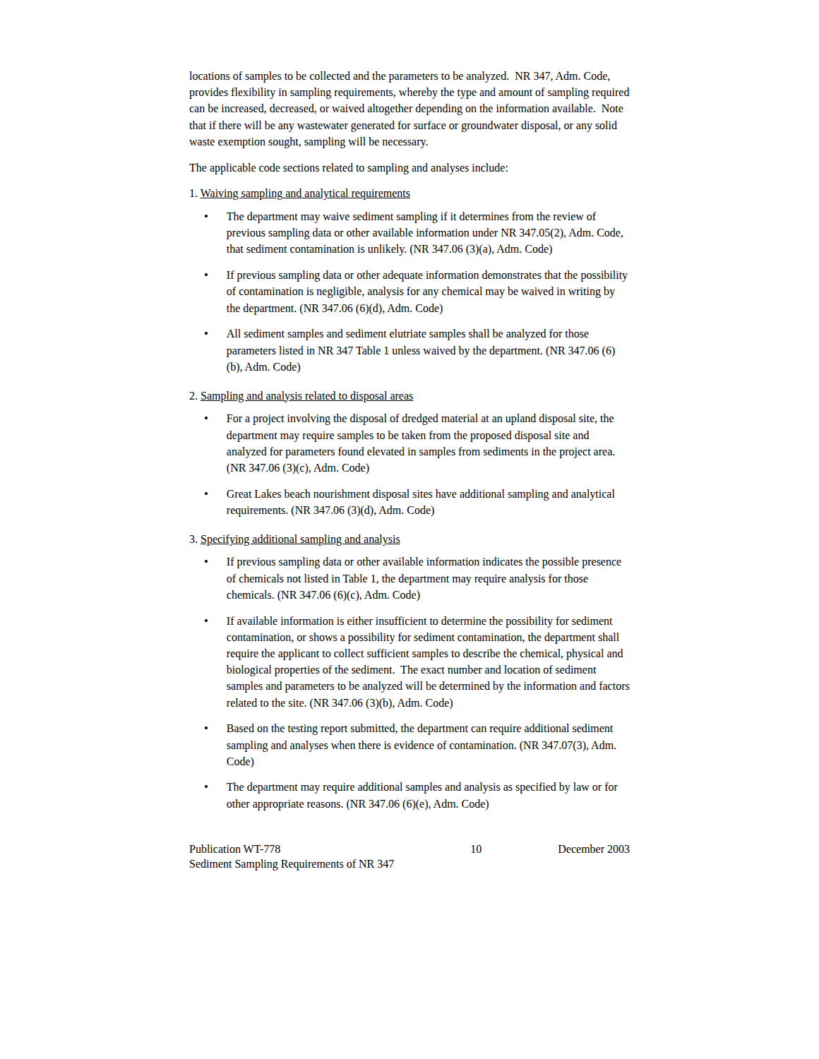locations of samples to be collected and the parameters to be analyzed. NR 347, Adm. Code, provides flexibility in sampling requirements, whereby the type and amount of sampling required can be increased, decreased, or waived altogether depending on the information available. Note that if there will be any wastewater generated for surface or groundwater disposal, or any solid waste exemption sought, sampling will be necessary.
The applicable code sections related to sampling and analyses include:
1. Waiving sampling and analytical requirements
The department may waive sediment sampling if it determines from the review of previous sampling data or other available information under NR 347.05(2), Adm. Code, that sediment contamination is unlikely. (NR 347.06 (3)(a), Adm. Code)
If previous sampling data or other adequate information demonstrates that the possibility of contamination is negligible, analysis for any chemical may be waived in writing by the department. (NR 347.06 (6)(d), Adm. Code)
All sediment samples and sediment elutriate samples shall be analyzed for those parameters listed in NR 347 Table 1 unless waived by the department. (NR 347.06 (6)(b), Adm. Code)
2. Sampling and analysis related to disposal areas
For a project involving the disposal of dredged material at an upland disposal site, the department may require samples to be taken from the proposed disposal site and analyzed for parameters found elevated in samples from sediments in the project area. (NR 347.06 (3)(c), Adm. Code)
Great Lakes beach nourishment disposal sites have additional sampling and analytical requirements. (NR 347.06 (3)(d), Adm. Code)
3. Specifying additional sampling and analysis
If previous sampling data or other available information indicates the possible presence of chemicals not listed in Table 1, the department may require analysis for those chemicals. (NR 347.06 (6)(c), Adm. Code)
If available information is either insufficient to determine the possibility for sediment contamination, or shows a possibility for sediment contamination, the department shall require the applicant to collect sufficient samples to describe the chemical, physical and biological properties of the sediment. The exact number and location of sediment samples and parameters to be analyzed will be determined by the information and factors related to the site. (NR 347.06 (3)(b), Adm. Code)
Based on the testing report submitted, the department can require additional sediment sampling and analyses when there is evidence of contamination. (NR 347.07(3), Adm. Code)
The department may require additional samples and analysis as specified by law or for other appropriate reasons. (NR 347.06 (6)(e), Adm. Code)
Publication WT-778 Sediment Sampling Requirements of NR 347
10
December 2003